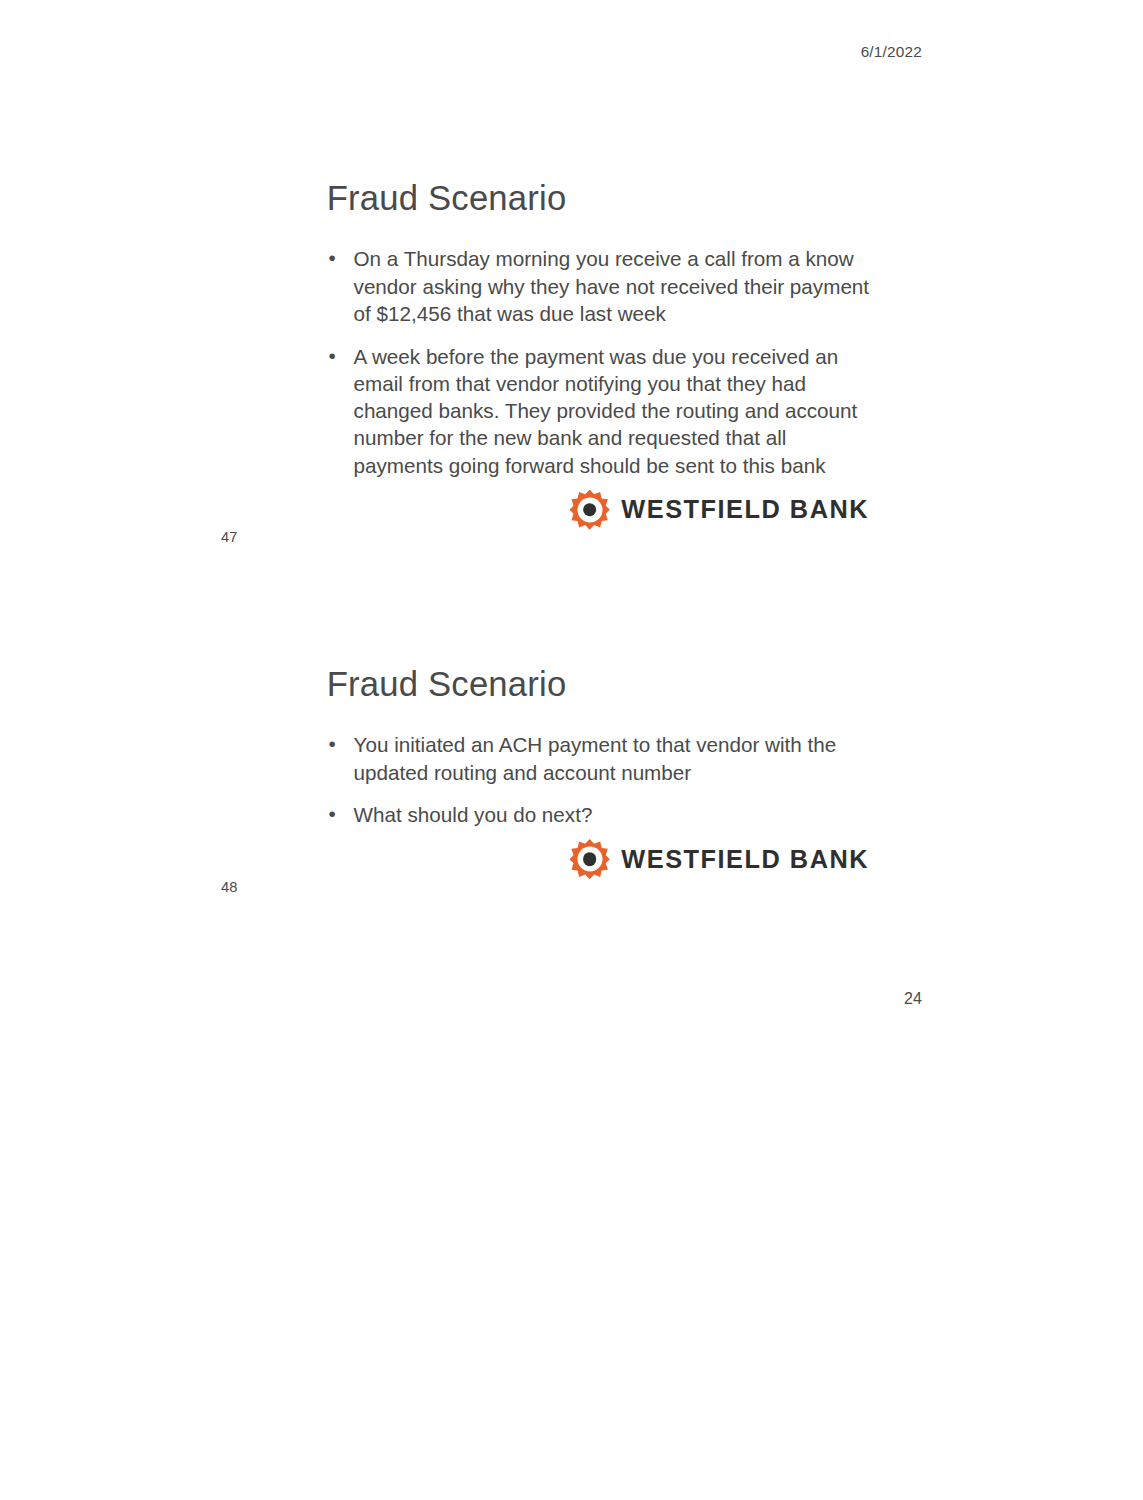6/1/2022
Fraud Scenario
On a Thursday morning you receive a call from a know vendor asking why they have not received their payment of $12,456 that was due last week
A week before the payment was due you received an email from that vendor notifying you that they had changed banks. They provided the routing and account number for the new bank and requested that all payments going forward should be sent to this bank
WESTFIELD BANK
47
Fraud Scenario
You initiated an ACH payment to that vendor with the updated routing and account number
What should you do next?
WESTFIELD BANK
48
24